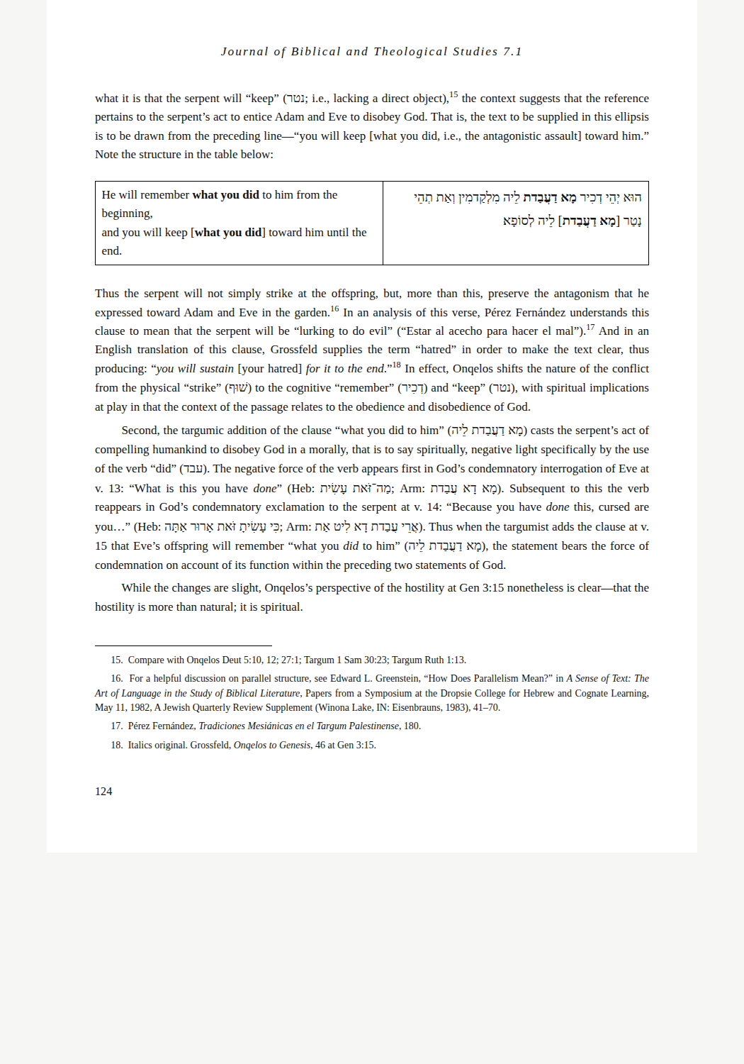Journal of Biblical and Theological Studies 7.1
what it is that the serpent will “keep” (נטר; i.e., lacking a direct object),15 the context suggests that the reference pertains to the serpent’s act to entice Adam and Eve to disobey God. That is, the text to be supplied in this ellipsis is to be drawn from the preceding line—“you will keep [what you did, i.e., the antagonistic assault] toward him.” Note the structure in the table below:
| He will remember what you did to him from the beginning, and you will keep [ what you did ] toward him until the end. | הוּא יְהֵי דְכִיר מָא דַעֲבַדת לֵיה מִלְקַדמִין וְאַת תְהֵי נָטַר [ מָא דַעֲבַדת ] לֵיה לְסוֹפָא׃ |
Thus the serpent will not simply strike at the offspring, but, more than this, preserve the antagonism that he expressed toward Adam and Eve in the garden.16 In an analysis of this verse, Pérez Fernández understands this clause to mean that the serpent will be “lurking to do evil” (“Estar al acecho para hacer el mal”).17 And in an English translation of this clause, Grossfeld supplies the term “hatred” in order to make the text clear, thus producing: “you will sustain [your hatred] for it to the end.”18 In effect, Onqelos shifts the nature of the conflict from the physical “strike” (שׁוּף) to the cognitive “remember” (דְכִיר) and “keep” (נטר), with spiritual implications at play in that the context of the passage relates to the obedience and disobedience of God.
Second, the targumic addition of the clause “what you did to him” (מָא דַעֲבַדת לֵיה) casts the serpent’s act of compelling humankind to disobey God in a morally, that is to say spiritually, negative light specifically by the use of the verb “did” (עבד). The negative force of the verb appears first in God’s condemnatory interrogation of Eve at v. 13: “What is this you have done” (Heb: מַה־זֹּאת עָשִׂית; Arm: מָא דָא עֲבַדת). Subsequent to this the verb reappears in God’s condemnatory exclamation to the serpent at v. 14: “Because you have done this, cursed are you…” (Heb: כִּי עָשִׂיתָ זֹּאת אָרוּר אַתָּה; Arm: אֲרֵי עֲבַדת דָא לִיט אַת). Thus when the targumist adds the clause at v. 15 that Eve’s offspring will remember “what you did to him” (מָא דַעֲבַדת לֵיה), the statement bears the force of condemnation on account of its function within the preceding two statements of God.
While the changes are slight, Onqelos’s perspective of the hostility at Gen 3:15 nonetheless is clear—that the hostility is more than natural; it is spiritual.
15. Compare with Onqelos Deut 5:10, 12; 27:1; Targum 1 Sam 30:23; Targum Ruth 1:13.
16. For a helpful discussion on parallel structure, see Edward L. Greenstein, “How Does Parallelism Mean?” in A Sense of Text: The Art of Language in the Study of Biblical Literature, Papers from a Symposium at the Dropsie College for Hebrew and Cognate Learning, May 11, 1982, A Jewish Quarterly Review Supplement (Winona Lake, IN: Eisenbrauns, 1983), 41–70.
17. Pérez Fernández, Tradiciones Mesiánicas en el Targum Palestinense, 180.
18. Italics original. Grossfeld, Onqelos to Genesis, 46 at Gen 3:15.
124